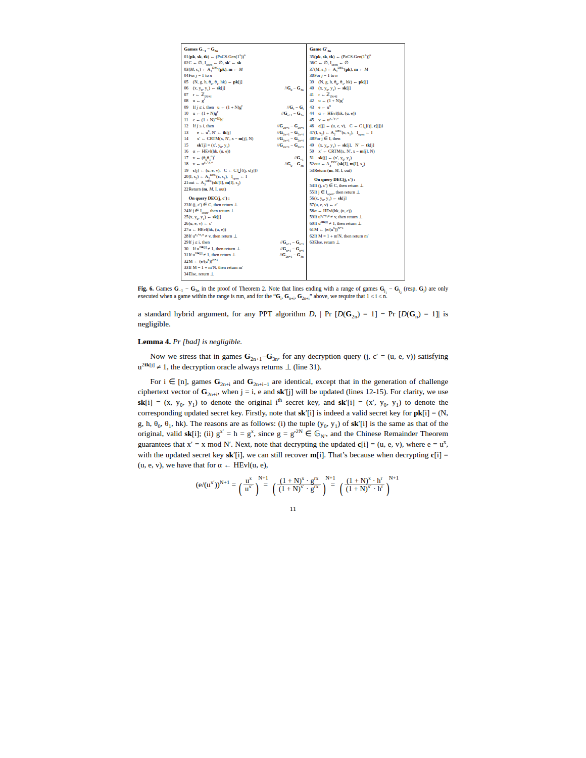Games G−1 − G3n
01(pk, sk, tk) ← (PaCS.Gen(1λ))n
02 C ← ∅, Iopen ← ∅, sk′ ← sk
03(M, s1) ← A1DEC(pk), m ← M
04 For j = 1 to n
05(N, g, h, θ0, θ1, hk) ← pk[j]
06(x, y0, y1) ← sk[j]//G0 − G3n
07 r ← ℤ⌊N/4⌋
08 u ← gr
09 If j ≤ i, then u ← (1 + N)gr//G1 − Gi
10 u ← (1 + N)gr//Gn+1 − G3n
11 e ← (1 + N)m[j]hr
12 If j ≤ i, then//G2n+1 − G2n+i
13 e ← ux, N′ ← tk[j]//G2n+1 − G2n+i
14 x′ ← CRTM(x, N′, x − m[j], N)//G2n+1 − G2n+i
15 sk′[j] = (x′, y0, y1)//G2n+1 − G2n+i
16 α ← HEvl(hk, (u, e))
17 v ← (θ0θ1α)r//G−1
18 v ← uy0+y1α//G0 − G3n
19 c[j] ← (u, e, v), C ← C ⋃{(j, c[j])}
20(I, s2) ← A2DEC(c, s1), Iopen ← I
21 out ← A3DEC(sk′[I], m[I], s2)
22 Return (m, M, I, out)
On query DEC(j, c′) :
23 If (j, c′) ∈ C, then return ⊥
24 If j ∈ Iopen, then return ⊥
25(x, y0, y1) ← sk[j]
26(u, e, v) ← c′
27 α ← HEvl(hk, (u, e))
28 If uy0+y1α ≠ v, then return ⊥
29 If j ≤ i, then//Gn+1 − Gn+i
30 If u2tk[j] ≠ 1, then return ⊥//Gn+1 − Gn+i
31 If u2tk[j] ≠ 1, then return ⊥//G2n+1 − G3n
32 M ← (e/(ux))N+1
33 If M = 1 + m′N, then return m′
34 Else, return ⊥
Game G′3n
35(pk, sk, tk) ← (PaCS.Gen(1λ))n
36 C ← ∅, Iopen ← ∅
37(M, s1) ← A1DEC(pk), m ← M
38 For j = 1 to n
39(N, g, h, θ0, θ1, hk) ← pk[j]
40(x, y0, y1) ← sk[j]
41 r ← ℤ⌊N/4⌋
42 u ← (1 + N)gr
43 e ← ux
44 α ← HEvl(hk, (u, e))
45 v ← uy0+y1α
46 c[j] ← (u, e, v), C ← C ⋃{(j, c[j])}
47(I, s2) ← A2DEC(c, s1), Iopen ← I
48 For j ∈ I, then
49(x, y0, y1) ← sk[j], N′ ← tk[j]
50 x′ ← CRTM(x, N′, x − m[j], N)
51 sk[j] ← (x′, y0, y1)
52 out ← A3DEC(sk[I], m[I], s2)
53 Return (m, M, I, out)
On query DEC(j, c′) :
54 If (j, c′) ∈ C, then return ⊥
55 If j ∈ Iopen, then return ⊥
56(x, y0, y1) ← sk[j]
57(u, e, v) ← c′
58 α ← HEvl(hk, (u, e))
59 If uy0+y1α ≠ v, then return ⊥
60 If u2tk[j] ≠ 1, then return ⊥
61 M ← (e/(ux))N+1
62 If M = 1 + m′N, then return m′
63 Else, return ⊥
Fig. 6. Games G−1 − G3n in the proof of Theorem 2. Note that lines ending with a range of games Gj1 − Gj2 (resp. Gj) are only executed when a game within the range is run, and for the “Gi, Gn+i, G2n+i” above, we require that 1 ≤ i ≤ n.
a standard hybrid argument, for any PPT algorithm D, | Pr [D(G2n) = 1] − Pr [D(Gn) = 1]| is negligible.
Lemma 4. Pr [bad] is negligible.
Now we stress that in games G2n+1−G3n, for any decryption query (j, c′ = (u, e, v)) satisfying u2tk[j] ≠ 1, the decryption oracle always returns ⊥ (line 31).
For i ∈ [n], games G2n+i and G2n+i−1 are identical, except that in the generation of challenge ciphertext vector of G2n+i, when j = i, e and sk′[j] will be updated (lines 12-15). For clarity, we use sk[i] = (x, y0, y1) to denote the original ith secret key, and sk′[i] = (x′, y0, y1) to denote the corresponding updated secret key. Firstly, note that sk′[i] is indeed a valid secret key for pk[i] = (N, g, h, θ0, θ1, hk). The reasons are as follows: (i) the tuple (y0, y1) of sk′[i] is the same as that of the original, valid sk[i]; (ii) gx′ = h = gx, since g = g′2N ∈ 𝔾N′, and the Chinese Remainder Theorem guarantees that x′ = x mod N′. Next, note that decrypting the updated c[i] = (u, e, v), where e = ux, with the updated secret key sk′[i], we can still recover m[i]. That’s because when decrypting c[i] = (u, e, v), we have that for α ← HEvl(u, e),
(e/(ux′))N+1 = (ux ux′) N+1 = ((1 + N)x · grx(1 + N)x′ · grx′) N+1 = ((1 + N)x · hr(1 + N)x′ · hr) N+1
11